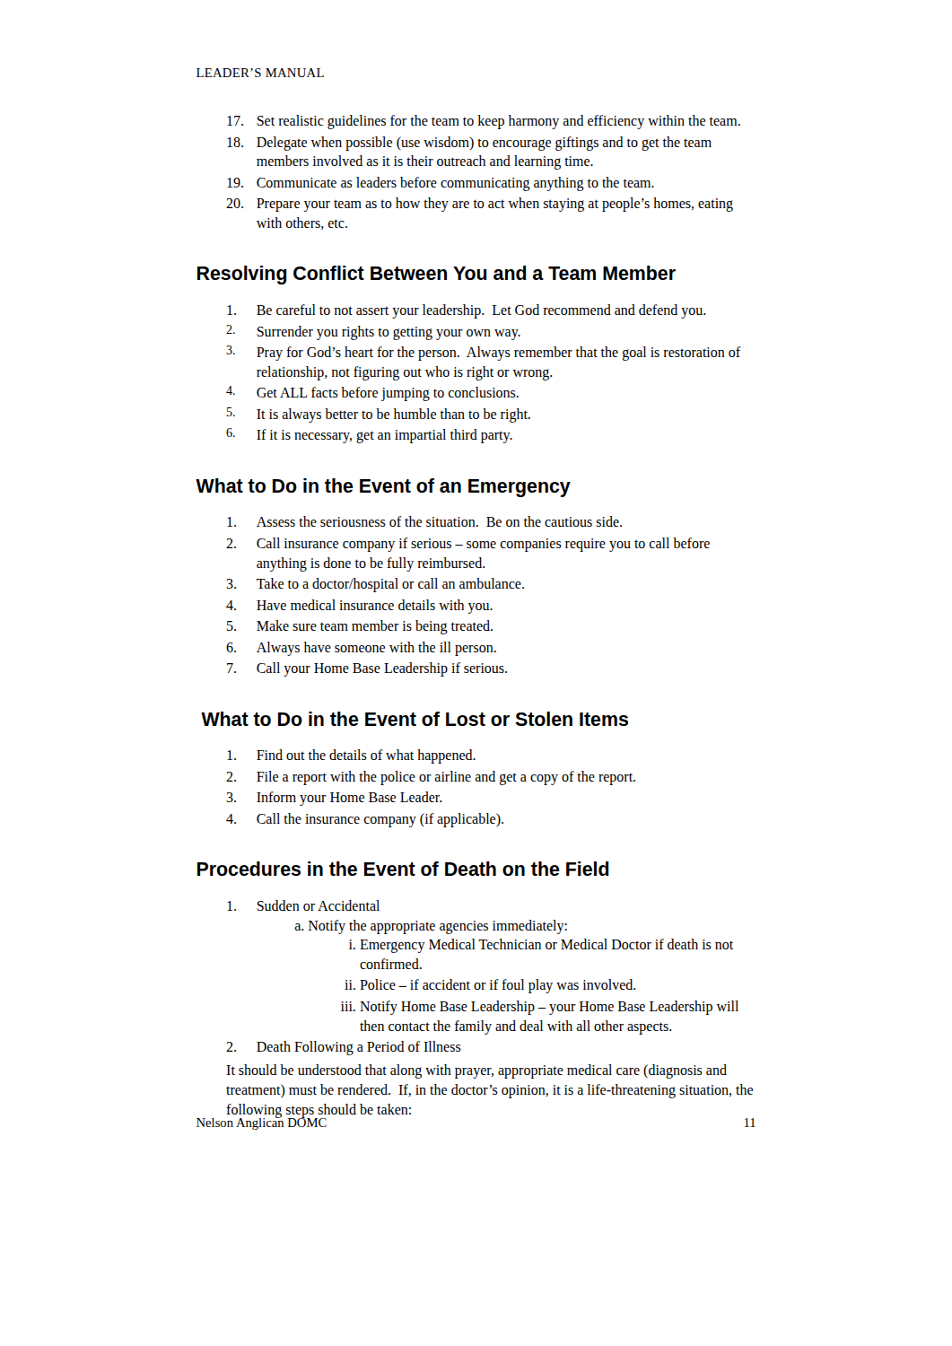LEADER’S MANUAL
17. Set realistic guidelines for the team to keep harmony and efficiency within the team.
18. Delegate when possible (use wisdom) to encourage giftings and to get the team members involved as it is their outreach and learning time.
19. Communicate as leaders before communicating anything to the team.
20. Prepare your team as to how they are to act when staying at people’s homes, eating with others, etc.
Resolving Conflict Between You and a Team Member
1. Be careful to not assert your leadership. Let God recommend and defend you.
2. Surrender you rights to getting your own way.
3. Pray for God’s heart for the person. Always remember that the goal is restoration of relationship, not figuring out who is right or wrong.
4. Get ALL facts before jumping to conclusions.
5. It is always better to be humble than to be right.
6. If it is necessary, get an impartial third party.
What to Do in the Event of an Emergency
1. Assess the seriousness of the situation. Be on the cautious side.
2. Call insurance company if serious – some companies require you to call before anything is done to be fully reimbursed.
3. Take to a doctor/hospital or call an ambulance.
4. Have medical insurance details with you.
5. Make sure team member is being treated.
6. Always have someone with the ill person.
7. Call your Home Base Leadership if serious.
What to Do in the Event of Lost or Stolen Items
1. Find out the details of what happened.
2. File a report with the police or airline and get a copy of the report.
3. Inform your Home Base Leader.
4. Call the insurance company (if applicable).
Procedures in the Event of Death on the Field
1. Sudden or Accidental
Notify the appropriate agencies immediately:
Emergency Medical Technician or Medical Doctor if death is not confirmed.
Police – if accident or if foul play was involved.
Notify Home Base Leadership – your Home Base Leadership will then contact the family and deal with all other aspects.
2. Death Following a Period of Illness
It should be understood that along with prayer, appropriate medical care (diagnosis and treatment) must be rendered. If, in the doctor’s opinion, it is a life-threatening situation, the following steps should be taken:
Nelson Anglican DOMC 11